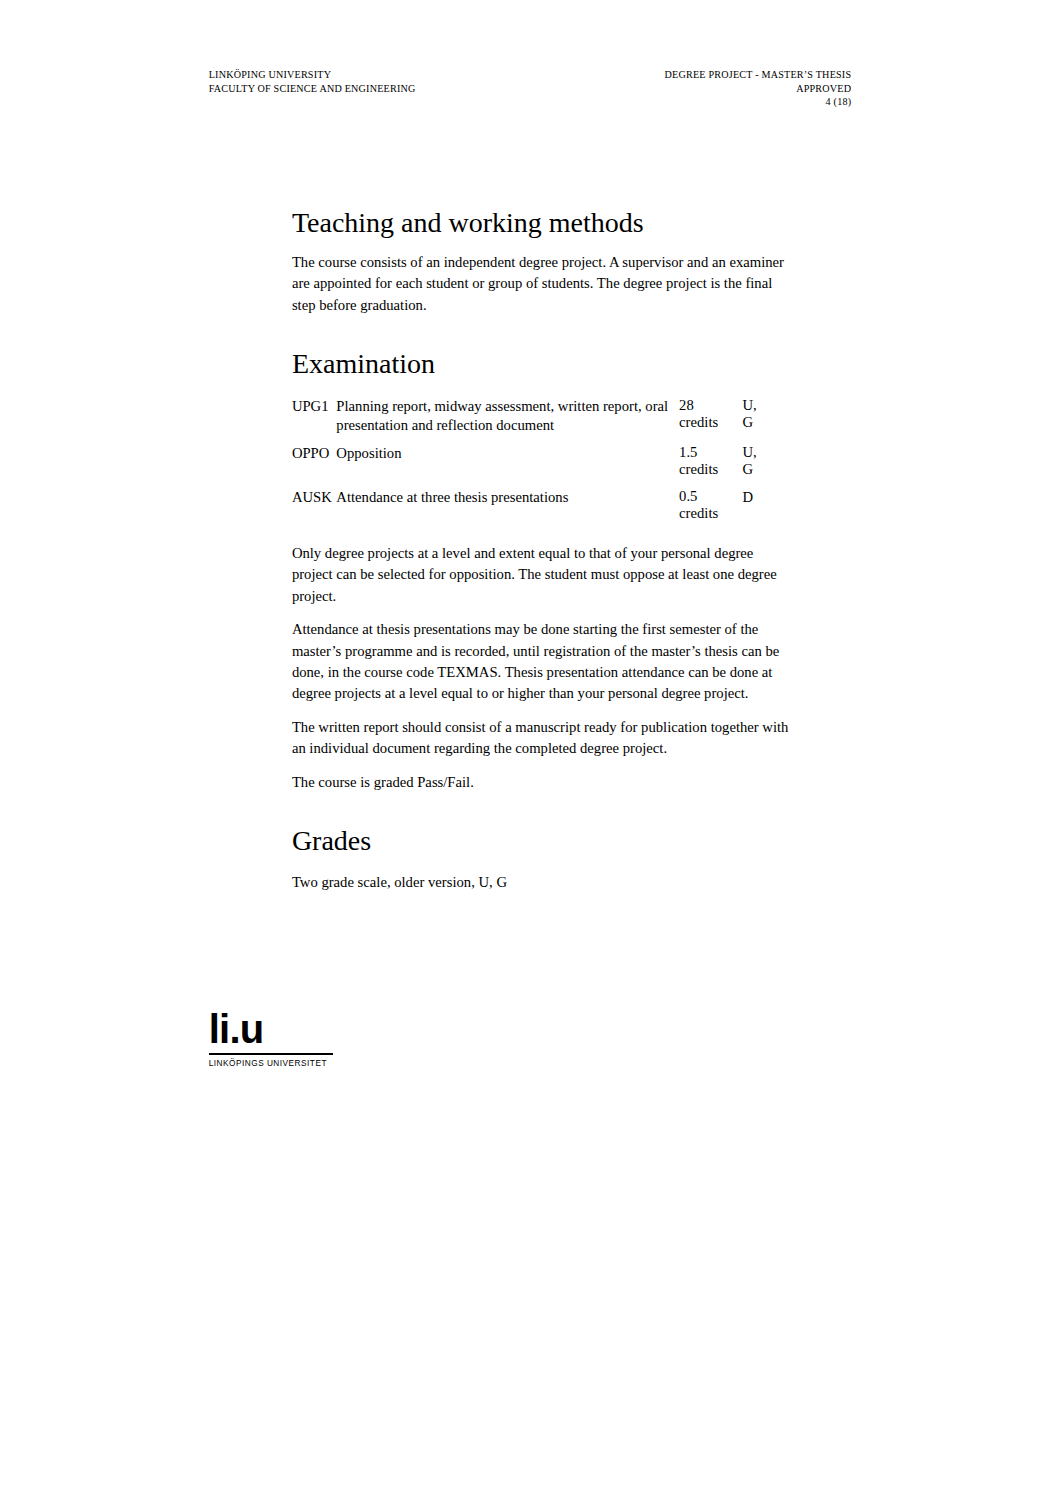Linköping University
Faculty of Science and Engineering
Degree project - Master’s thesis
Approved
4 (18)
Teaching and working methods
The course consists of an independent degree project. A supervisor and an examiner are appointed for each student or group of students. The degree project is the final step before graduation.
Examination
| UPG1 | Planning report, midway assessment, written report, oral presentation and reflection document | 28 credits | U, G |
| OPPO | Opposition | 1.5 credits | U, G |
| AUSK | Attendance at three thesis presentations | 0.5 credits | D |
Only degree projects at a level and extent equal to that of your personal degree project can be selected for opposition. The student must oppose at least one degree project.
Attendance at thesis presentations may be done starting the first semester of the master’s programme and is recorded, until registration of the master’s thesis can be done, in the course code TEXMAS. Thesis presentation attendance can be done at degree projects at a level equal to or higher than your personal degree project.
The written report should consist of a manuscript ready for publication together with an individual document regarding the completed degree project.
The course is graded Pass/Fail.
Grades
Two grade scale, older version, U, G
li. u
Linköpings universitet